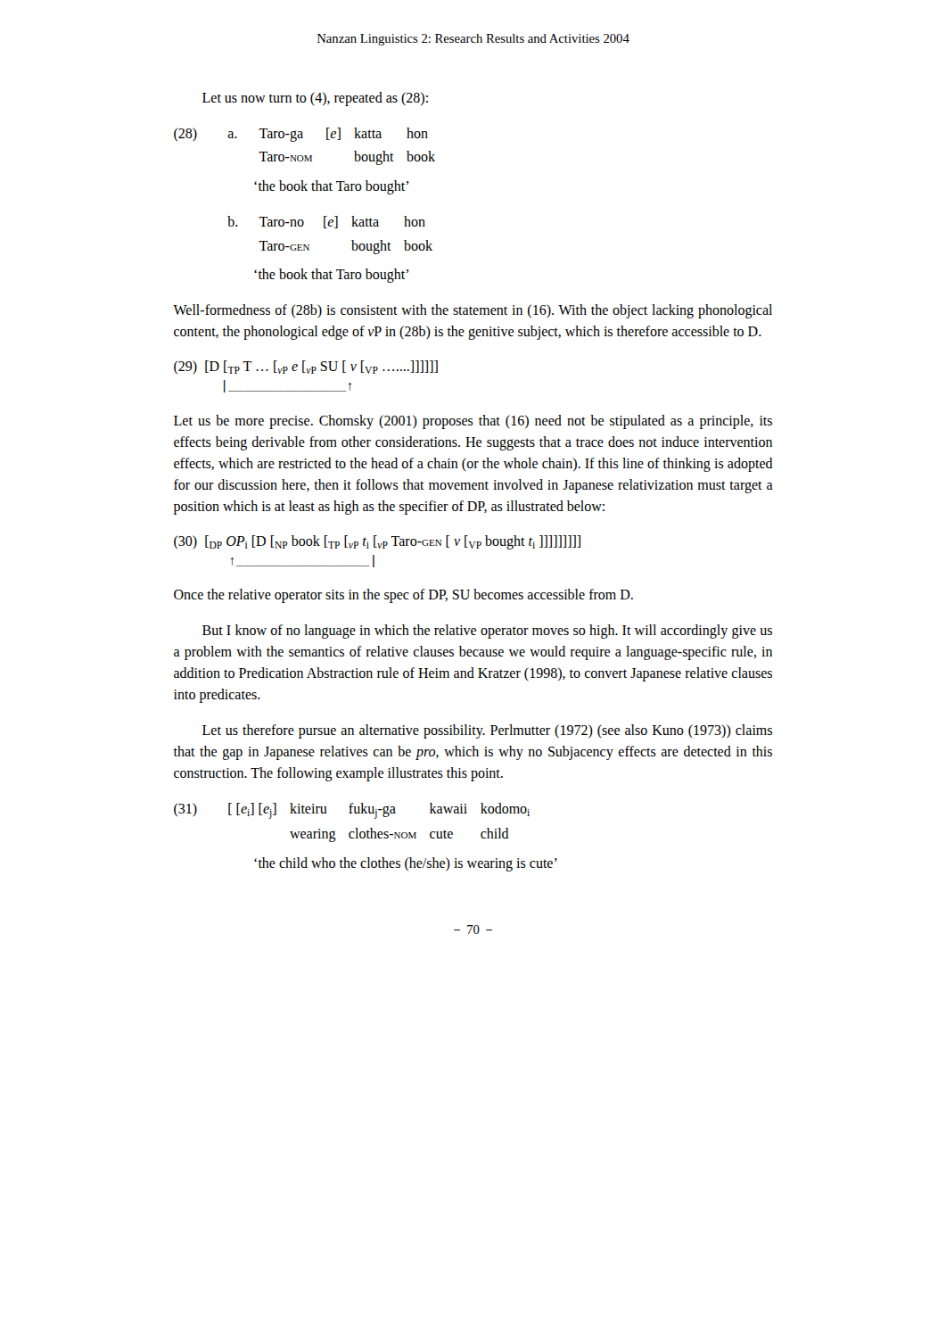Nanzan Linguistics 2: Research Results and Activities 2004
Let us now turn to (4), repeated as (28):
| (28) | a. | Taro-ga | [ e ] | katta | hon |
| | | Taro- nom | | bought | book |
‘the book that Taro bought’
| | b. | Taro-no | [ e ] | katta | hon |
| | | Taro- gen | | bought | book |
‘the book that Taro bought’
Well-formedness of (28b) is consistent with the statement in (16). With the object lacking phonological content, the phonological edge of v P in (28b) is the genitive subject, which is therefore accessible to D.
(29) [D [TP T … [v P e [v P SU [ v [VP …....]]]]]]
|_______________↑
Let us be more precise. Chomsky (2001) proposes that (16) need not be stipulated as a principle, its effects being derivable from other considerations. He suggests that a trace does not induce intervention effects, which are restricted to the head of a chain (or the whole chain). If this line of thinking is adopted for our discussion here, then it follows that movement involved in Japanese relativization must target a position which is at least as high as the specifier of DP, as illustrated below:
(30) [DP OPi [D [NP book [TP [v P ti [v P Taro-gen [ v [VP bought ti ]]]]]]]]]
↑_________________|
Once the relative operator sits in the spec of DP, SU becomes accessible from D.
But I know of no language in which the relative operator moves so high. It will accordingly give us a problem with the semantics of relative clauses because we would require a language-specific rule, in addition to Predication Abstraction rule of Heim and Kratzer (1998), to convert Japanese relative clauses into predicates.
Let us therefore pursue an alternative possibility. Perlmutter (1972) (see also Kuno (1973)) claims that the gap in Japanese relatives can be pro, which is why no Subjacency effects are detected in this construction. The following example illustrates this point.
| (31) | [ [ e i ] [ e j ] | kiteiru | fuku j -ga | kawaii | kodomo i |
| | | wearing | clothes- nom | cute | child |
‘the child who the clothes (he/she) is wearing is cute’
－ 70 －